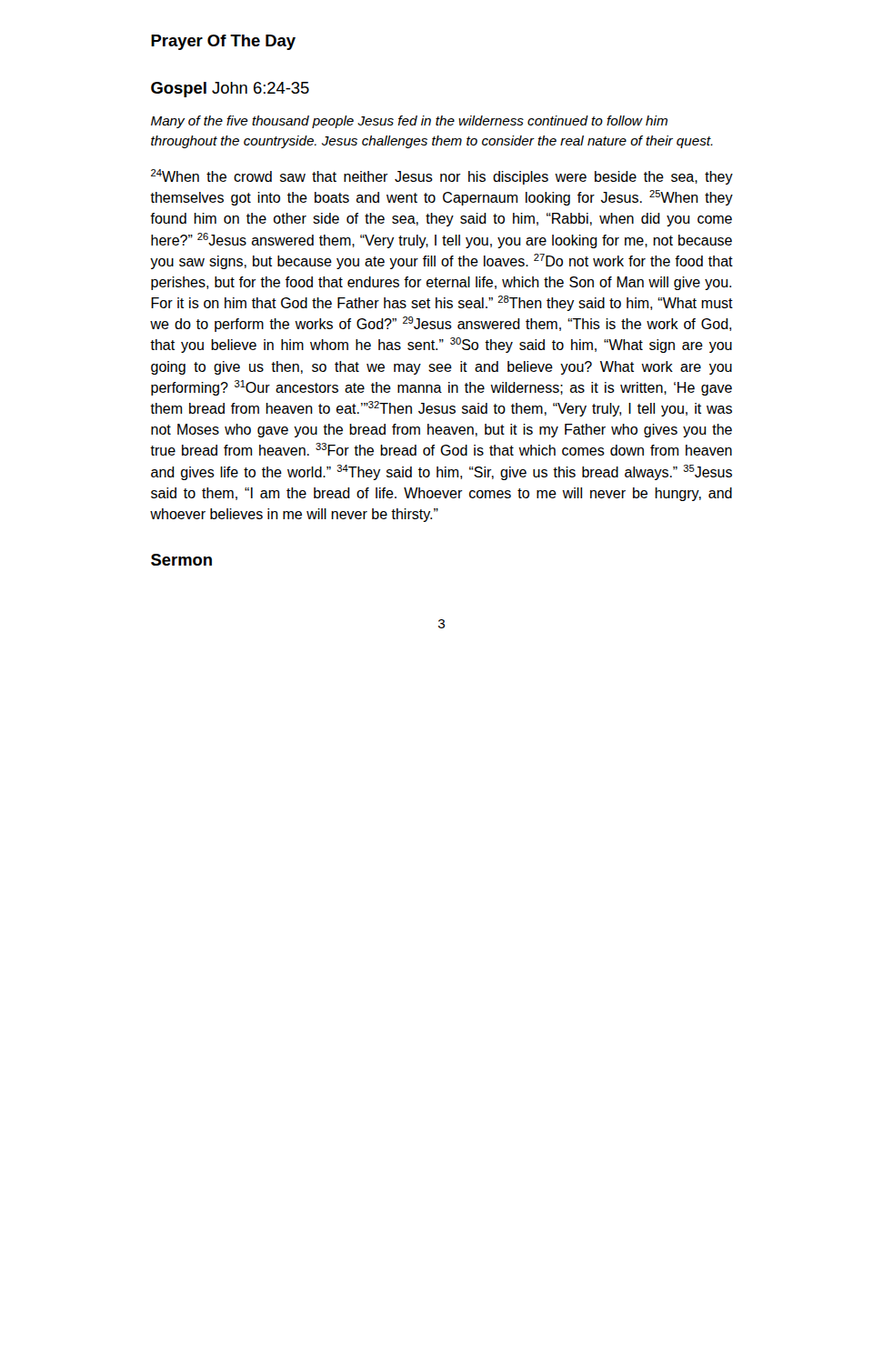Prayer Of The Day
Gospel John 6:24-35
Many of the five thousand people Jesus fed in the wilderness continued to follow him throughout the countryside. Jesus challenges them to consider the real nature of their quest.
24When the crowd saw that neither Jesus nor his disciples were beside the sea, they themselves got into the boats and went to Capernaum looking for Jesus. 25When they found him on the other side of the sea, they said to him, “Rabbi, when did you come here?” 26Jesus answered them, “Very truly, I tell you, you are looking for me, not because you saw signs, but because you ate your fill of the loaves. 27Do not work for the food that perishes, but for the food that endures for eternal life, which the Son of Man will give you. For it is on him that God the Father has set his seal.” 28Then they said to him, “What must we do to perform the works of God?” 29Jesus answered them, “This is the work of God, that you believe in him whom he has sent.” 30So they said to him, “What sign are you going to give us then, so that we may see it and believe you? What work are you performing? 31Our ancestors ate the manna in the wilderness; as it is written, ‘He gave them bread from heaven to eat.’”32Then Jesus said to them, “Very truly, I tell you, it was not Moses who gave you the bread from heaven, but it is my Father who gives you the true bread from heaven. 33For the bread of God is that which comes down from heaven and gives life to the world.” 34They said to him, “Sir, give us this bread always.” 35Jesus said to them, “I am the bread of life. Whoever comes to me will never be hungry, and whoever believes in me will never be thirsty.”
Sermon
3